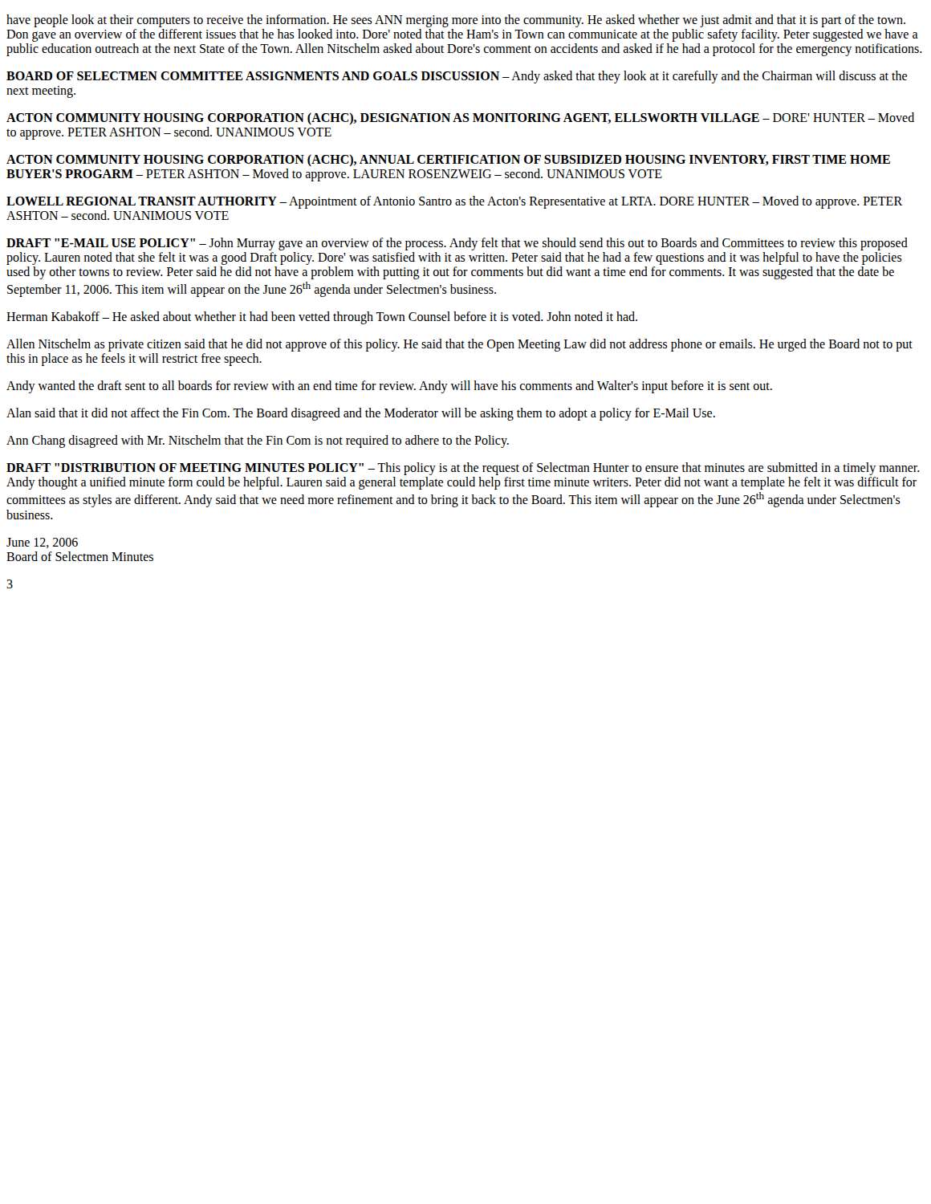have people look at their computers to receive the information. He sees ANN merging more into the community. He asked whether we just admit and that it is part of the town. Don gave an overview of the different issues that he has looked into. Dore' noted that the Ham's in Town can communicate at the public safety facility. Peter suggested we have a public education outreach at the next State of the Town. Allen Nitschelm asked about Dore's comment on accidents and asked if he had a protocol for the emergency notifications.
BOARD OF SELECTMEN COMMITTEE ASSIGNMENTS AND GOALS DISCUSSION – Andy asked that they look at it carefully and the Chairman will discuss at the next meeting.
ACTON COMMUNITY HOUSING CORPORATION (ACHC), DESIGNATION AS MONITORING AGENT, ELLSWORTH VILLAGE – DORE' HUNTER – Moved to approve. PETER ASHTON – second. UNANIMOUS VOTE
ACTON COMMUNITY HOUSING CORPORATION (ACHC), ANNUAL CERTIFICATION OF SUBSIDIZED HOUSING INVENTORY, FIRST TIME HOME BUYER'S PROGARM – PETER ASHTON – Moved to approve. LAUREN ROSENZWEIG – second. UNANIMOUS VOTE
LOWELL REGIONAL TRANSIT AUTHORITY – Appointment of Antonio Santro as the Acton's Representative at LRTA. DORE HUNTER – Moved to approve. PETER ASHTON – second. UNANIMOUS VOTE
DRAFT "E-MAIL USE POLICY" – John Murray gave an overview of the process. Andy felt that we should send this out to Boards and Committees to review this proposed policy. Lauren noted that she felt it was a good Draft policy. Dore' was satisfied with it as written. Peter said that he had a few questions and it was helpful to have the policies used by other towns to review. Peter said he did not have a problem with putting it out for comments but did want a time end for comments. It was suggested that the date be September 11, 2006. This item will appear on the June 26th agenda under Selectmen's business.
Herman Kabakoff – He asked about whether it had been vetted through Town Counsel before it is voted. John noted it had.
Allen Nitschelm as private citizen said that he did not approve of this policy. He said that the Open Meeting Law did not address phone or emails. He urged the Board not to put this in place as he feels it will restrict free speech.
Andy wanted the draft sent to all boards for review with an end time for review. Andy will have his comments and Walter's input before it is sent out.
Alan said that it did not affect the Fin Com. The Board disagreed and the Moderator will be asking them to adopt a policy for E-Mail Use.
Ann Chang disagreed with Mr. Nitschelm that the Fin Com is not required to adhere to the Policy.
DRAFT "DISTRIBUTION OF MEETING MINUTES POLICY" – This policy is at the request of Selectman Hunter to ensure that minutes are submitted in a timely manner. Andy thought a unified minute form could be helpful. Lauren said a general template could help first time minute writers. Peter did not want a template he felt it was difficult for committees as styles are different. Andy said that we need more refinement and to bring it back to the Board. This item will appear on the June 26th agenda under Selectmen's business.
June 12, 2006
Board of Selectmen Minutes
3